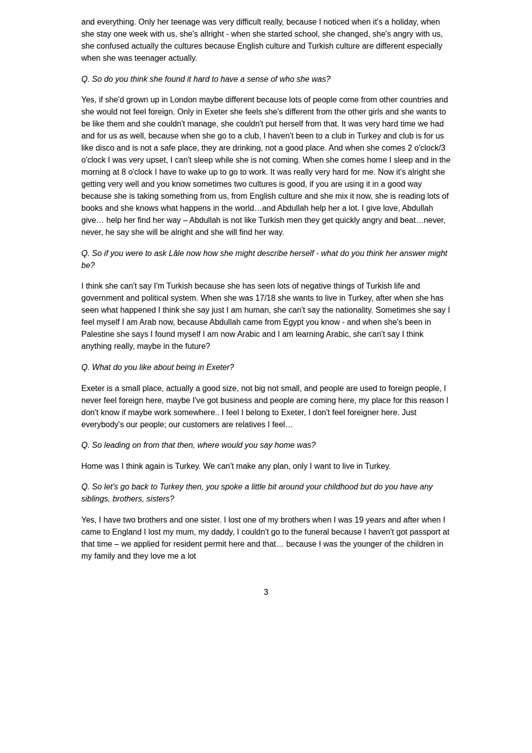and everything. Only her teenage was very difficult really, because I noticed when it's a holiday, when she stay one week with us, she's allright - when she started school, she changed, she's angry with us, she confused actually the cultures because English culture and Turkish culture are different especially when she was teenager actually.
Q. So do you think she found it hard to have a sense of who she was?
Yes, if she'd grown up in London maybe different because lots of people come from other countries and she would not feel foreign. Only in Exeter she feels she's different from the other girls and she wants to be like them and she couldn't manage, she couldn't put herself from that. It was very hard time we had and for us as well, because when she go to a club, I haven't been to a club in Turkey and club is for us like disco and is not a safe place, they are drinking, not a good place. And when she comes 2 o'clock/3 o'clock I was very upset, I can't sleep while she is not coming. When she comes home I sleep and in the morning at 8 o'clock I have to wake up to go to work. It was really very hard for me. Now it's alright she getting very well and you know sometimes two cultures is good, if you are using it in a good way because she is taking something from us, from English culture and she mix it now, she is reading lots of books and she knows what happens in the world…and Abdullah help her a lot. I give love, Abdullah give… help her find her way – Abdullah is not like Turkish men they get quickly angry and beat…never, never, he say she will be alright and she will find her way.
Q. So if you were to ask Lâle now how she might describe herself - what do you think her answer might be?
I think she can't say I'm Turkish because she has seen lots of negative things of Turkish life and government and political system. When she was 17/18 she wants to live in Turkey, after when she has seen what happened I think she say just I am human, she can't say the nationality. Sometimes she say I feel myself I am Arab now, because Abdullah came from Egypt you know - and when she's been in Palestine she says I found myself I am now Arabic and I am learning Arabic, she can't say I think anything really, maybe in the future?
Q. What do you like about being in Exeter?
Exeter is a small place, actually a good size, not big not small, and people are used to foreign people, I never feel foreign here, maybe I've got business and people are coming here, my place for this reason I don't know if maybe work somewhere.. I feel I belong to Exeter, I don't feel foreigner here. Just everybody's our people; our customers are relatives I feel…
Q. So leading on from that then, where would you say home was?
Home was I think again is Turkey. We can't make any plan, only I want to live in Turkey.
Q. So let's go back to Turkey then, you spoke a little bit around your childhood but do you have any siblings, brothers, sisters?
Yes, I have two brothers and one sister. I lost one of my brothers when I was 19 years and after when I came to England I lost my mum, my daddy, I couldn't go to the funeral because I haven't got passport at that time – we applied for resident permit here and that… because I was the younger of the children in my family and they love me a lot
3